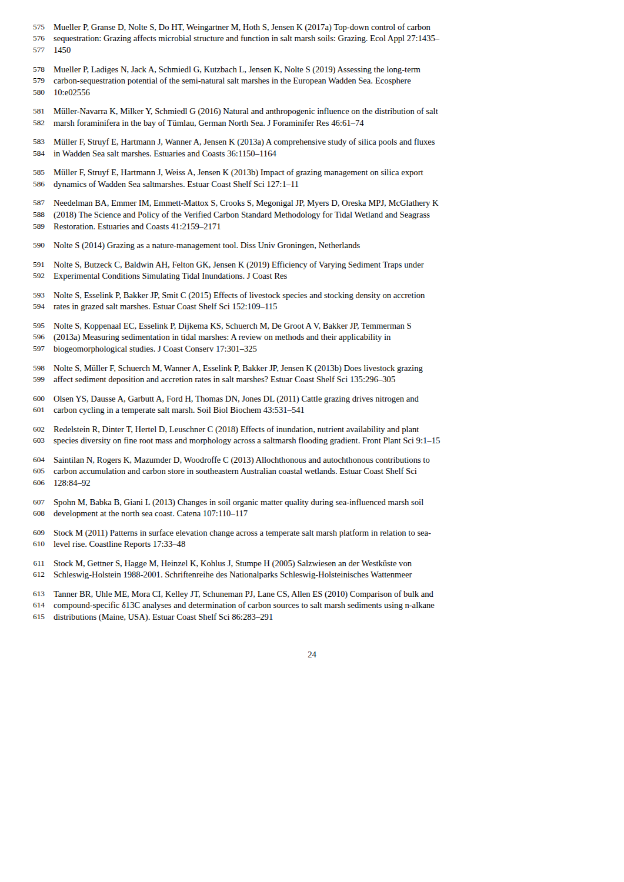Mueller P, Granse D, Nolte S, Do HT, Weingartner M, Hoth S, Jensen K (2017a) Top-down control of carbon
sequestration: Grazing affects microbial structure and function in salt marsh soils: Grazing. Ecol Appl 27:1435–
1450
Mueller P, Ladiges N, Jack A, Schmiedl G, Kutzbach L, Jensen K, Nolte S (2019) Assessing the long-term
carbon-sequestration potential of the semi-natural salt marshes in the European Wadden Sea. Ecosphere
10:e02556
Müller-Navarra K, Milker Y, Schmiedl G (2016) Natural and anthropogenic influence on the distribution of salt
marsh foraminifera in the bay of Tümlau, German North Sea. J Foraminifer Res 46:61–74
Müller F, Struyf E, Hartmann J, Wanner A, Jensen K (2013a) A comprehensive study of silica pools and fluxes
in Wadden Sea salt marshes. Estuaries and Coasts 36:1150–1164
Müller F, Struyf E, Hartmann J, Weiss A, Jensen K (2013b) Impact of grazing management on silica export
dynamics of Wadden Sea saltmarshes. Estuar Coast Shelf Sci 127:1–11
Needelman BA, Emmer IM, Emmett-Mattox S, Crooks S, Megonigal JP, Myers D, Oreska MPJ, McGlathery K
(2018) The Science and Policy of the Verified Carbon Standard Methodology for Tidal Wetland and Seagrass
Restoration. Estuaries and Coasts 41:2159–2171
Nolte S (2014) Grazing as a nature-management tool. Diss Univ Groningen, Netherlands
Nolte S, Butzeck C, Baldwin AH, Felton GK, Jensen K (2019) Efficiency of Varying Sediment Traps under
Experimental Conditions Simulating Tidal Inundations. J Coast Res
Nolte S, Esselink P, Bakker JP, Smit C (2015) Effects of livestock species and stocking density on accretion
rates in grazed salt marshes. Estuar Coast Shelf Sci 152:109–115
Nolte S, Koppenaal EC, Esselink P, Dijkema KS, Schuerch M, De Groot A V, Bakker JP, Temmerman S
(2013a) Measuring sedimentation in tidal marshes: A review on methods and their applicability in
biogeomorphological studies. J Coast Conserv 17:301–325
Nolte S, Müller F, Schuerch M, Wanner A, Esselink P, Bakker JP, Jensen K (2013b) Does livestock grazing
affect sediment deposition and accretion rates in salt marshes? Estuar Coast Shelf Sci 135:296–305
Olsen YS, Dausse A, Garbutt A, Ford H, Thomas DN, Jones DL (2011) Cattle grazing drives nitrogen and
carbon cycling in a temperate salt marsh. Soil Biol Biochem 43:531–541
Redelstein R, Dinter T, Hertel D, Leuschner C (2018) Effects of inundation, nutrient availability and plant
species diversity on fine root mass and morphology across a saltmarsh flooding gradient. Front Plant Sci 9:1–15
Saintilan N, Rogers K, Mazumder D, Woodroffe C (2013) Allochthonous and autochthonous contributions to
carbon accumulation and carbon store in southeastern Australian coastal wetlands. Estuar Coast Shelf Sci
128:84–92
Spohn M, Babka B, Giani L (2013) Changes in soil organic matter quality during sea-influenced marsh soil
development at the north sea coast. Catena 107:110–117
Stock M (2011) Patterns in surface elevation change across a temperate salt marsh platform in relation to sea-
level rise. Coastline Reports 17:33–48
Stock M, Gettner S, Hagge M, Heinzel K, Kohlus J, Stumpe H (2005) Salzwiesen an der Westküste von
Schleswig-Holstein 1988-2001. Schriftenreihe des Nationalparks Schleswig-Holsteinisches Wattenmeer
Tanner BR, Uhle ME, Mora CI, Kelley JT, Schuneman PJ, Lane CS, Allen ES (2010) Comparison of bulk and
compound-specific δ13C analyses and determination of carbon sources to salt marsh sediments using n-alkane
distributions (Maine, USA). Estuar Coast Shelf Sci 86:283–291
24